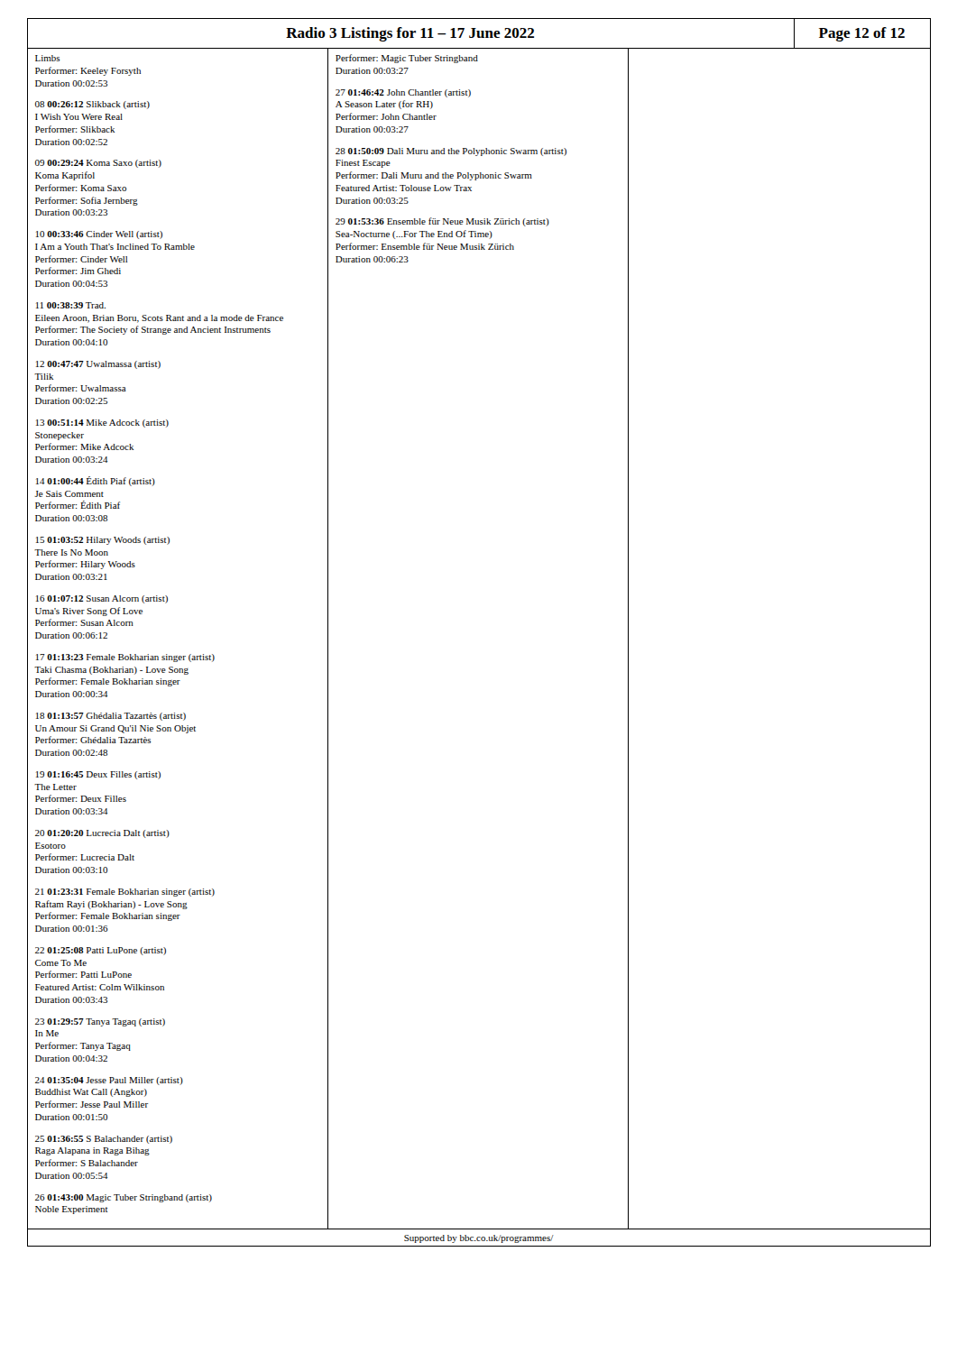Radio 3 Listings for 11 – 17 June 2022
Page 12 of 12
Limbs
Performer: Keeley Forsyth
Duration 00:02:53
08 00:26:12 Slikback (artist)
I Wish You Were Real
Performer: Slikback
Duration 00:02:52
09 00:29:24 Koma Saxo (artist)
Koma Kaprifol
Performer: Koma Saxo
Performer: Sofia Jernberg
Duration 00:03:23
10 00:33:46 Cinder Well (artist)
I Am a Youth That's Inclined To Ramble
Performer: Cinder Well
Performer: Jim Ghedi
Duration 00:04:53
11 00:38:39 Trad.
Eileen Aroon, Brian Boru, Scots Rant and a la mode de France
Performer: The Society of Strange and Ancient Instruments
Duration 00:04:10
12 00:47:47 Uwalmassa (artist)
Tilik
Performer: Uwalmassa
Duration 00:02:25
13 00:51:14 Mike Adcock (artist)
Stonepecker
Performer: Mike Adcock
Duration 00:03:24
14 01:00:44 Édith Piaf (artist)
Je Sais Comment
Performer: Édith Piaf
Duration 00:03:08
15 01:03:52 Hilary Woods (artist)
There Is No Moon
Performer: Hilary Woods
Duration 00:03:21
16 01:07:12 Susan Alcorn (artist)
Uma's River Song Of Love
Performer: Susan Alcorn
Duration 00:06:12
17 01:13:23 Female Bokharian singer (artist)
Taki Chasma (Bokharian) - Love Song
Performer: Female Bokharian singer
Duration 00:00:34
18 01:13:57 Ghédalia Tazartès (artist)
Un Amour Si Grand Qu'il Nie Son Objet
Performer: Ghédalia Tazartès
Duration 00:02:48
19 01:16:45 Deux Filles (artist)
The Letter
Performer: Deux Filles
Duration 00:03:34
20 01:20:20 Lucrecia Dalt (artist)
Esotoro
Performer: Lucrecia Dalt
Duration 00:03:10
21 01:23:31 Female Bokharian singer (artist)
Raftam Rayi (Bokharian) - Love Song
Performer: Female Bokharian singer
Duration 00:01:36
22 01:25:08 Patti LuPone (artist)
Come To Me
Performer: Patti LuPone
Featured Artist: Colm Wilkinson
Duration 00:03:43
23 01:29:57 Tanya Tagaq (artist)
In Me
Performer: Tanya Tagaq
Duration 00:04:32
24 01:35:04 Jesse Paul Miller (artist)
Buddhist Wat Call (Angkor)
Performer: Jesse Paul Miller
Duration 00:01:50
25 01:36:55 S Balachander (artist)
Raga Alapana in Raga Bihag
Performer: S Balachander
Duration 00:05:54
26 01:43:00 Magic Tuber Stringband (artist)
Noble Experiment
Performer: Magic Tuber Stringband
Duration 00:03:27
27 01:46:42 John Chantler (artist)
A Season Later (for RH)
Performer: John Chantler
Duration 00:03:27
28 01:50:09 Dali Muru and the Polyphonic Swarm (artist)
Finest Escape
Performer: Dali Muru and the Polyphonic Swarm
Featured Artist: Tolouse Low Trax
Duration 00:03:25
29 01:53:36 Ensemble für Neue Musik Zürich (artist)
Sea-Nocturne (...For The End Of Time)
Performer: Ensemble für Neue Musik Zürich
Duration 00:06:23
Supported by bbc.co.uk/programmes/